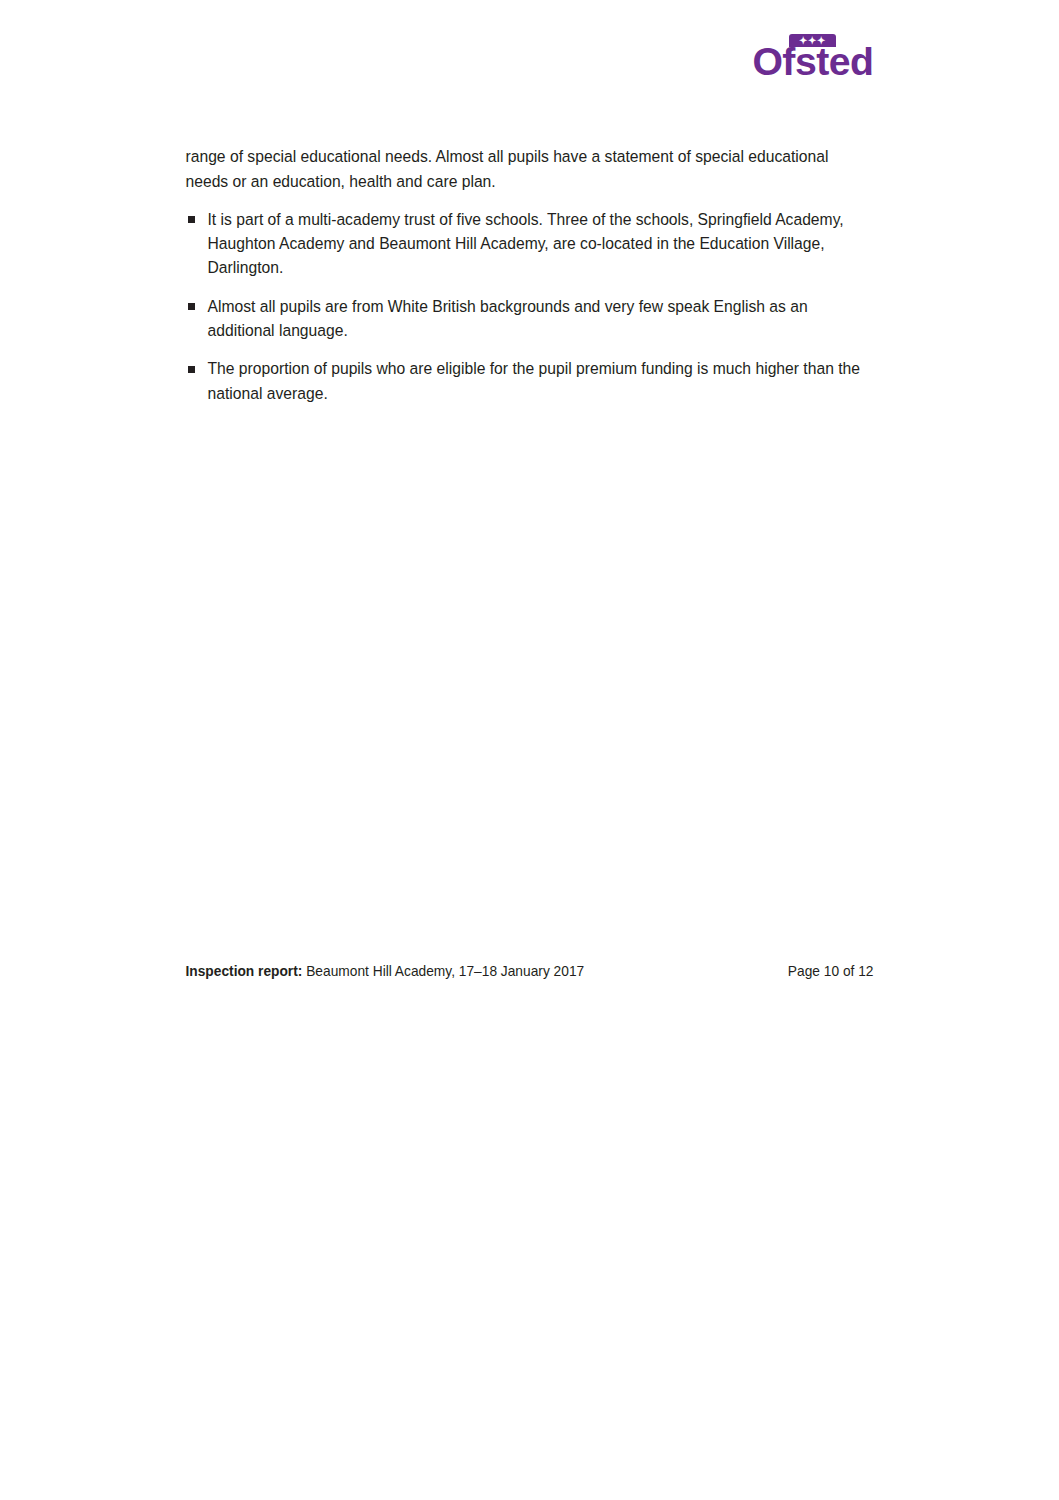✦✦✦ Ofsted
range of special educational needs. Almost all pupils have a statement of special educational needs or an education, health and care plan.
It is part of a multi-academy trust of five schools. Three of the schools, Springfield Academy, Haughton Academy and Beaumont Hill Academy, are co-located in the Education Village, Darlington.
Almost all pupils are from White British backgrounds and very few speak English as an additional language.
The proportion of pupils who are eligible for the pupil premium funding is much higher than the national average.
Inspection report: Beaumont Hill Academy, 17–18 January 2017
Page 10 of 12